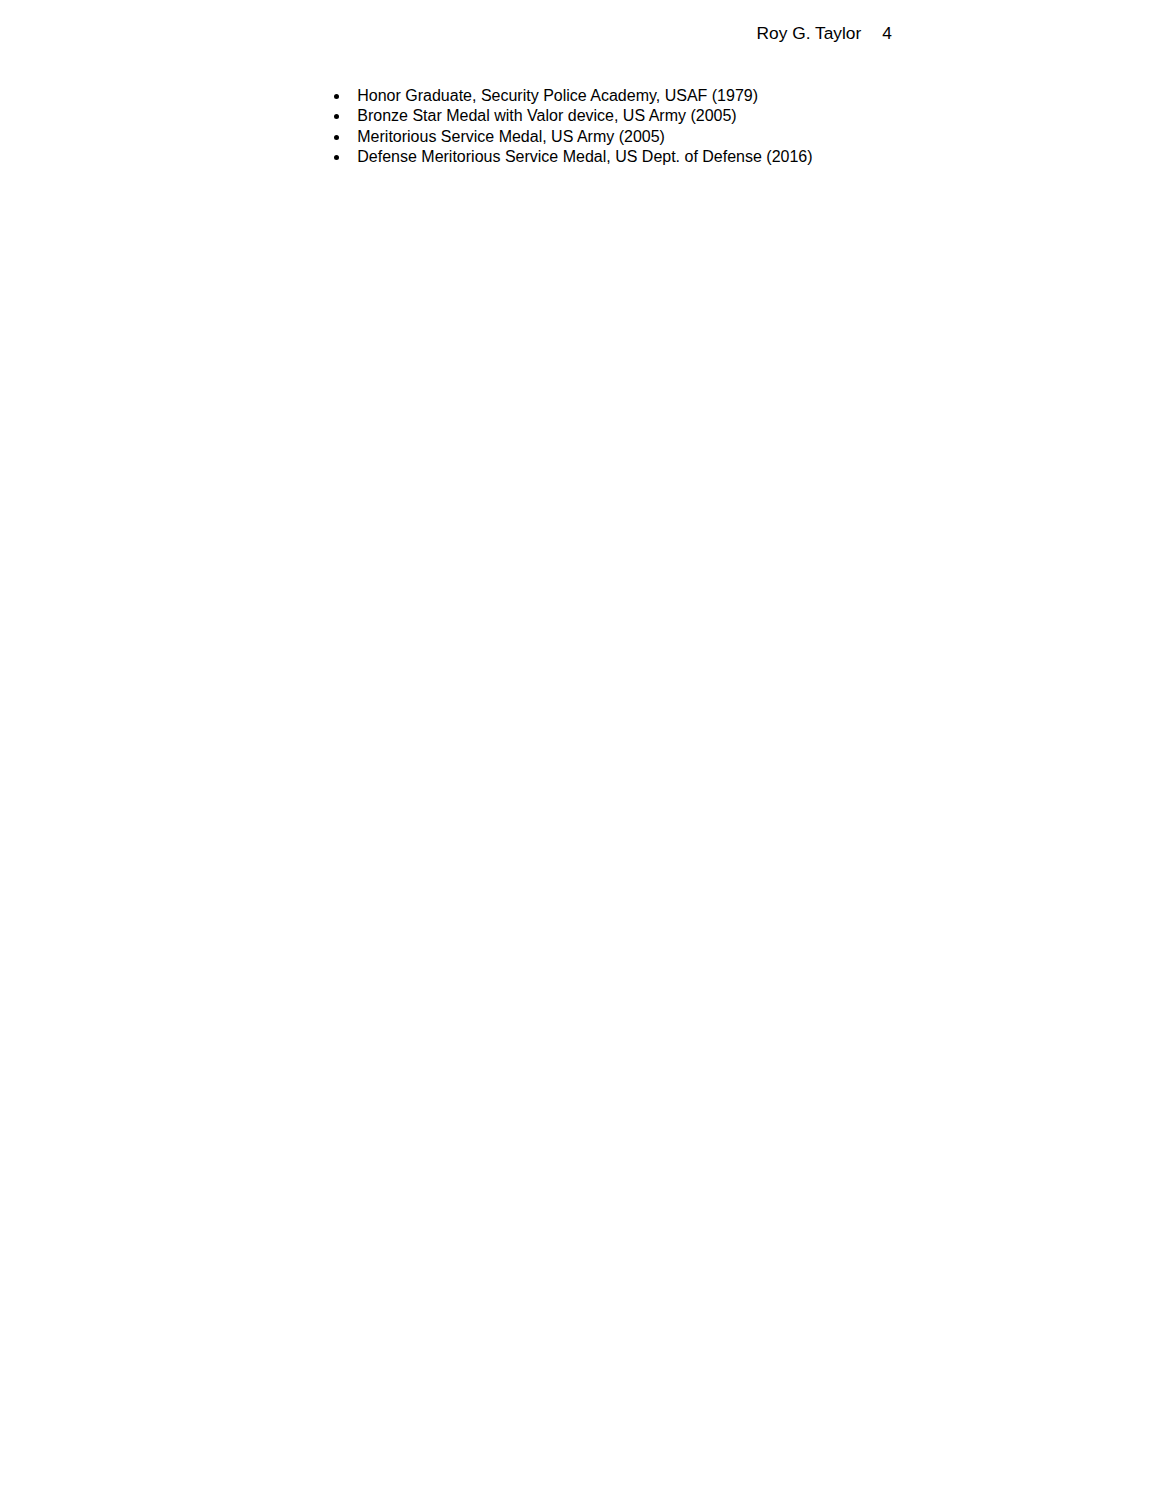Roy G. Taylor4
Honor Graduate, Security Police Academy, USAF (1979)
Bronze Star Medal with Valor device, US Army (2005)
Meritorious Service Medal, US Army (2005)
Defense Meritorious Service Medal, US Dept. of Defense (2016)